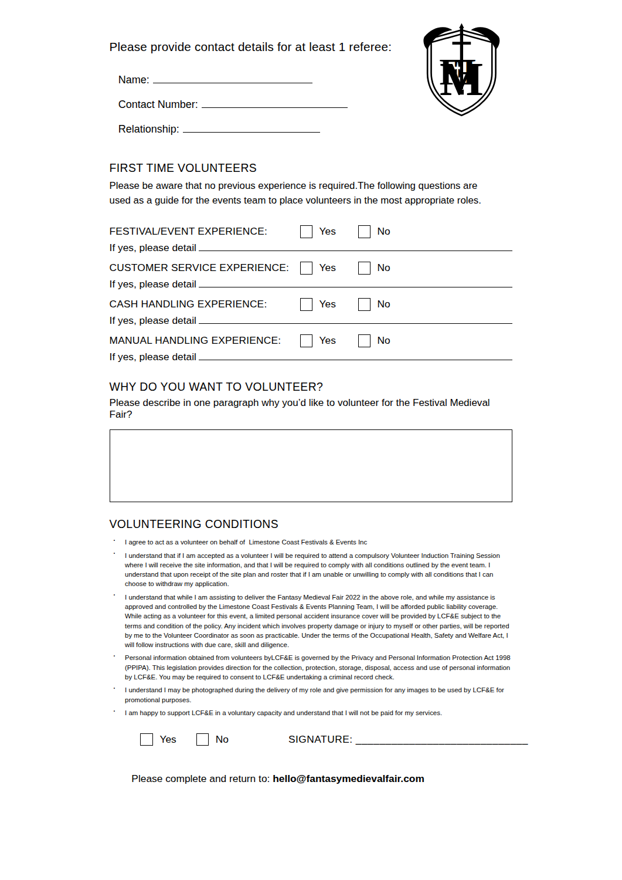F F M
Please provide contact details for at least 1 referee:
Name:
Contact Number:
Relationship:
FIRST TIME VOLUNTEERS
Please be aware that no previous experience is required.The following questions are used as a guide for the events team to place volunteers in the most appropriate roles.
FESTIVAL/EVENT EXPERIENCE: Yes No
If yes, please detail
CUSTOMER SERVICE EXPERIENCE: Yes No
If yes, please detail
CASH HANDLING EXPERIENCE: Yes No
If yes, please detail
MANUAL HANDLING EXPERIENCE: Yes No
If yes, please detail
WHY DO YOU WANT TO VOLUNTEER?
Please describe in one paragraph why you’d like to volunteer for the Festival Medieval Fair?
VOLUNTEERING CONDITIONS
I agree to act as a volunteer on behalf of Limestone Coast Festivals & Events Inc
I understand that if I am accepted as a volunteer I will be required to attend a compulsory Volunteer Induction Training Session where I will receive the site information, and that I will be required to comply with all conditions outlined by the event team. I understand that upon receipt of the site plan and roster that if I am unable or unwilling to comply with all conditions that I can choose to withdraw my application.
I understand that while I am assisting to deliver the Fantasy Medieval Fair 2022 in the above role, and while my assistance is approved and controlled by the Limestone Coast Festivals & Events Planning Team, I will be afforded public liability coverage. While acting as a volunteer for this event, a limited personal accident insurance cover will be provided by LCF&E subject to the terms and condition of the policy. Any incident which involves property damage or injury to myself or other parties, will be reported by me to the Volunteer Coordinator as soon as practicable. Under the terms of the Occupational Health, Safety and Welfare Act, I will follow instructions with due care, skill and diligence.
Personal information obtained from volunteers byLCF&E is governed by the Privacy and Personal Information Protection Act 1998 (PPIPA). This legislation provides direction for the collection, protection, storage, disposal, access and use of personal information by LCF&E. You may be required to consent to LCF&E undertaking a criminal record check.
I understand I may be photographed during the delivery of my role and give permission for any images to be used by LCF&E for promotional purposes.
I am happy to support LCF&E in a voluntary capacity and understand that I will not be paid for my services.
Yes No
SIGNATURE: _____________________________
Please complete and return to: hello@fantasymedievalfair.com